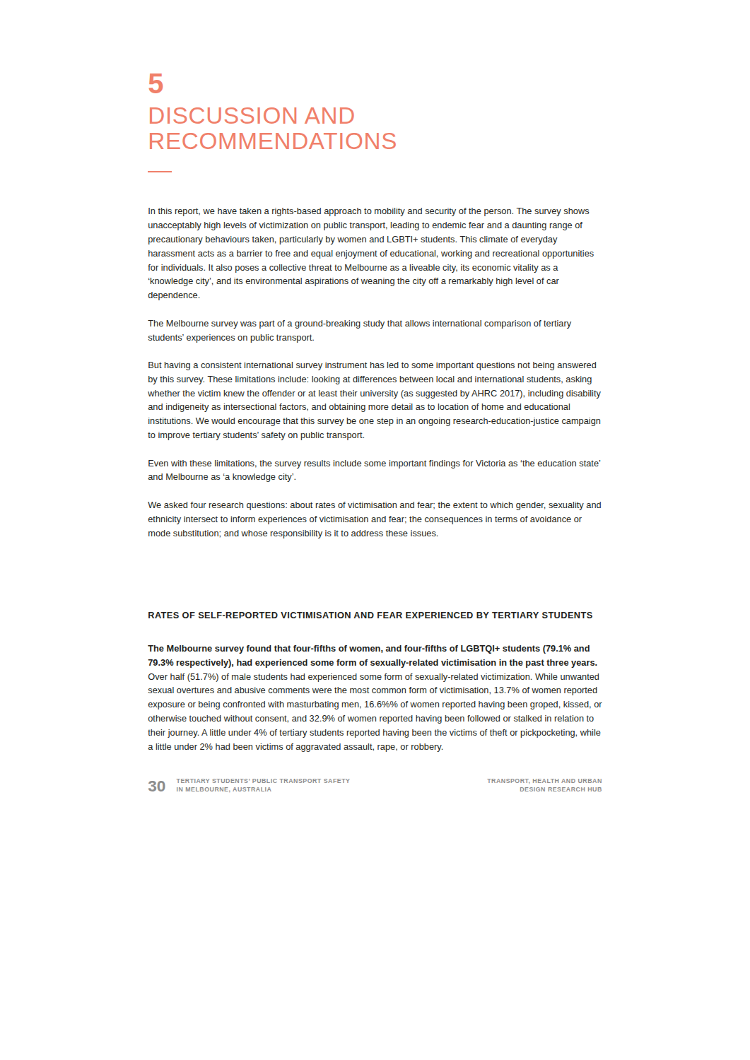5
Discussion and Recommendations
In this report, we have taken a rights-based approach to mobility and security of the person. The survey shows unacceptably high levels of victimization on public transport, leading to endemic fear and a daunting range of precautionary behaviours taken, particularly by women and LGBTI+ students. This climate of everyday harassment acts as a barrier to free and equal enjoyment of educational, working and recreational opportunities for individuals. It also poses a collective threat to Melbourne as a liveable city, its economic vitality as a ‘knowledge city’, and its environmental aspirations of weaning the city off a remarkably high level of car dependence.
The Melbourne survey was part of a ground-breaking study that allows international comparison of tertiary students’ experiences on public transport.
But having a consistent international survey instrument has led to some important questions not being answered by this survey. These limitations include: looking at differences between local and international students, asking whether the victim knew the offender or at least their university (as suggested by AHRC 2017), including disability and indigeneity as intersectional factors, and obtaining more detail as to location of home and educational institutions. We would encourage that this survey be one step in an ongoing research-education-justice campaign to improve tertiary students’ safety on public transport.
Even with these limitations, the survey results include some important findings for Victoria as ‘the education state’ and Melbourne as ‘a knowledge city’.
We asked four research questions: about rates of victimisation and fear; the extent to which gender, sexuality and ethnicity intersect to inform experiences of victimisation and fear; the consequences in terms of avoidance or mode substitution; and whose responsibility is it to address these issues.
Rates of self-reported victimisation and fear experienced by tertiary students
The Melbourne survey found that four-fifths of women, and four-fifths of LGBTQI+ students (79.1% and 79.3% respectively), had experienced some form of sexually-related victimisation in the past three years. Over half (51.7%) of male students had experienced some form of sexually-related victimization. While unwanted sexual overtures and abusive comments were the most common form of victimisation, 13.7% of women reported exposure or being confronted with masturbating men, 16.6%% of women reported having been groped, kissed, or otherwise touched without consent, and 32.9% of women reported having been followed or stalked in relation to their journey. A little under 4% of tertiary students reported having been the victims of theft or pickpocketing, while a little under 2% had been victims of aggravated assault, rape, or robbery.
30
Tertiary Students’ Public Transport Safety
in Melbourne, Australia
Transport, Health and Urban
Design Research Hub